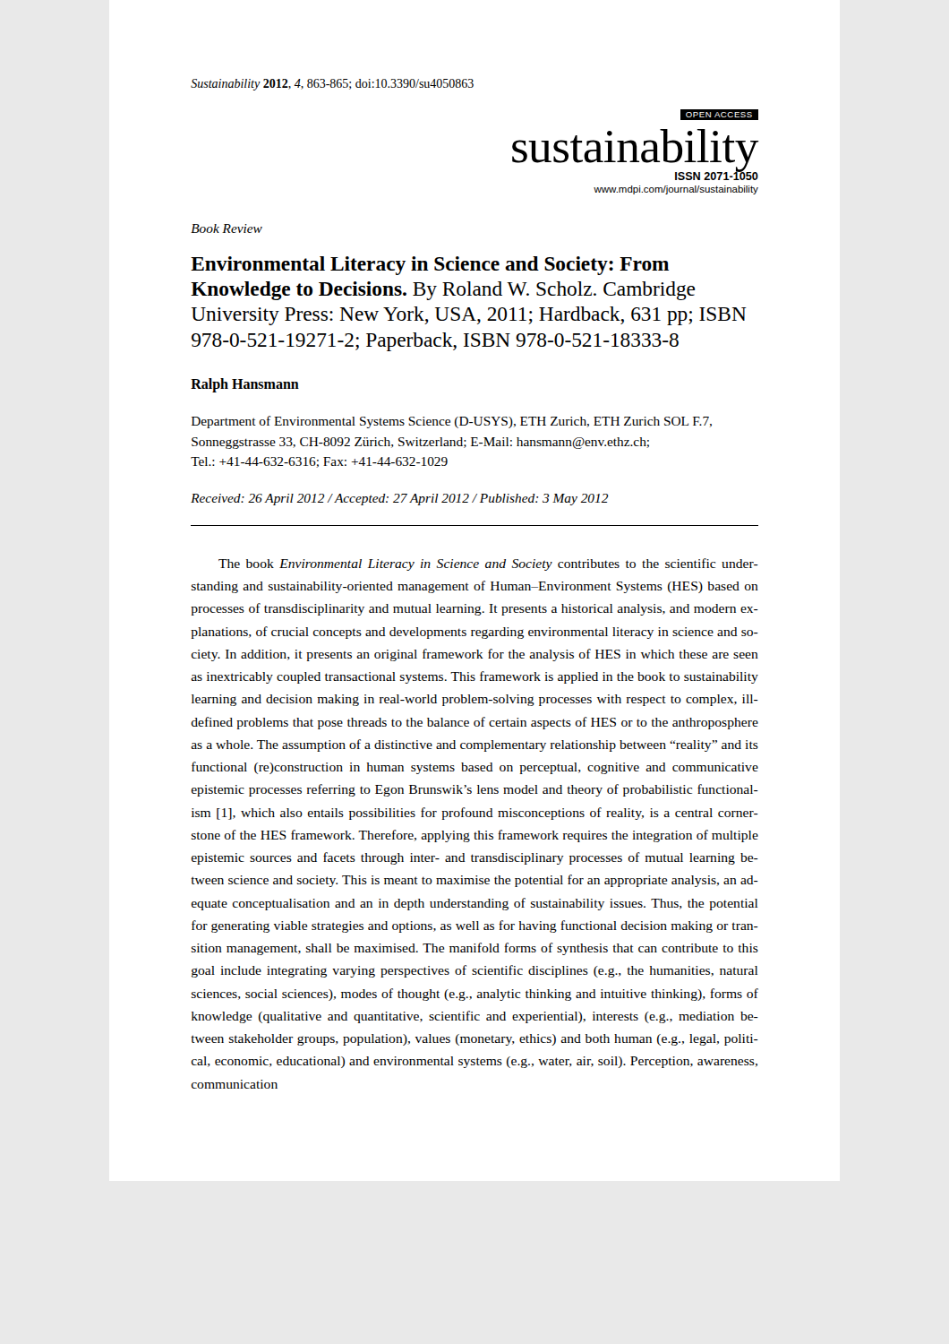Sustainability 2012, 4, 863-865; doi:10.3390/su4050863
OPEN ACCESS
sustainability
ISSN 2071-1050
www.mdpi.com/journal/sustainability
Book Review
Environmental Literacy in Science and Society: From Knowledge to Decisions. By Roland W. Scholz. Cambridge University Press: New York, USA, 2011; Hardback, 631 pp; ISBN 978-0-521-19271-2; Paperback, ISBN 978-0-521-18333-8
Ralph Hansmann
Department of Environmental Systems Science (D-USYS), ETH Zurich, ETH Zurich SOL F.7, Sonneggstrasse 33, CH-8092 Zürich, Switzerland; E-Mail: hansmann@env.ethz.ch;
Tel.: +41-44-632-6316; Fax: +41-44-632-1029
Received: 26 April 2012 / Accepted: 27 April 2012 / Published: 3 May 2012
The book Environmental Literacy in Science and Society contributes to the scientific understanding and sustainability-oriented management of Human–Environment Systems (HES) based on processes of transdisciplinarity and mutual learning. It presents a historical analysis, and modern explanations, of crucial concepts and developments regarding environmental literacy in science and society. In addition, it presents an original framework for the analysis of HES in which these are seen as inextricably coupled transactional systems. This framework is applied in the book to sustainability learning and decision making in real-world problem-solving processes with respect to complex, ill-defined problems that pose threads to the balance of certain aspects of HES or to the anthroposphere as a whole. The assumption of a distinctive and complementary relationship between “reality” and its functional (re)construction in human systems based on perceptual, cognitive and communicative epistemic processes referring to Egon Brunswik’s lens model and theory of probabilistic functionalism [1], which also entails possibilities for profound misconceptions of reality, is a central cornerstone of the HES framework. Therefore, applying this framework requires the integration of multiple epistemic sources and facets through inter- and transdisciplinary processes of mutual learning between science and society. This is meant to maximise the potential for an appropriate analysis, an adequate conceptualisation and an in depth understanding of sustainability issues. Thus, the potential for generating viable strategies and options, as well as for having functional decision making or transition management, shall be maximised. The manifold forms of synthesis that can contribute to this goal include integrating varying perspectives of scientific disciplines (e.g., the humanities, natural sciences, social sciences), modes of thought (e.g., analytic thinking and intuitive thinking), forms of knowledge (qualitative and quantitative, scientific and experiential), interests (e.g., mediation between stakeholder groups, population), values (monetary, ethics) and both human (e.g., legal, political, economic, educational) and environmental systems (e.g., water, air, soil). Perception, awareness, communication